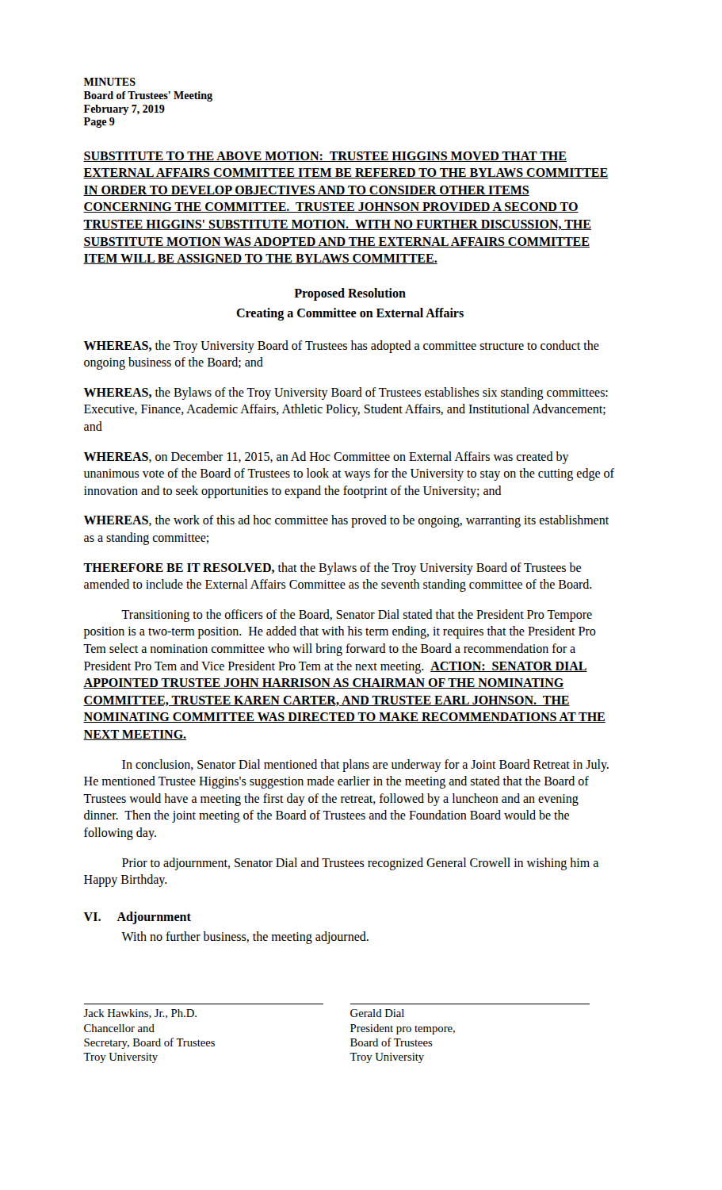MINUTES
Board of Trustees' Meeting
February 7, 2019
Page 9
SUBSTITUTE TO THE ABOVE MOTION: TRUSTEE HIGGINS MOVED THAT THE EXTERNAL AFFAIRS COMMITTEE ITEM BE REFERED TO THE BYLAWS COMMITTEE IN ORDER TO DEVELOP OBJECTIVES AND TO CONSIDER OTHER ITEMS CONCERNING THE COMMITTEE. TRUSTEE JOHNSON PROVIDED A SECOND TO TRUSTEE HIGGINS' SUBSTITUTE MOTION. WITH NO FURTHER DISCUSSION, THE SUBSTITUTE MOTION WAS ADOPTED AND THE EXTERNAL AFFAIRS COMMITTEE ITEM WILL BE ASSIGNED TO THE BYLAWS COMMITTEE.
Proposed Resolution
Creating a Committee on External Affairs
WHEREAS, the Troy University Board of Trustees has adopted a committee structure to conduct the ongoing business of the Board; and
WHEREAS, the Bylaws of the Troy University Board of Trustees establishes six standing committees: Executive, Finance, Academic Affairs, Athletic Policy, Student Affairs, and Institutional Advancement; and
WHEREAS, on December 11, 2015, an Ad Hoc Committee on External Affairs was created by unanimous vote of the Board of Trustees to look at ways for the University to stay on the cutting edge of innovation and to seek opportunities to expand the footprint of the University; and
WHEREAS, the work of this ad hoc committee has proved to be ongoing, warranting its establishment as a standing committee;
THEREFORE BE IT RESOLVED, that the Bylaws of the Troy University Board of Trustees be amended to include the External Affairs Committee as the seventh standing committee of the Board.
Transitioning to the officers of the Board, Senator Dial stated that the President Pro Tempore position is a two-term position. He added that with his term ending, it requires that the President Pro Tem select a nomination committee who will bring forward to the Board a recommendation for a President Pro Tem and Vice President Pro Tem at the next meeting. ACTION: SENATOR DIAL APPOINTED TRUSTEE JOHN HARRISON AS CHAIRMAN OF THE NOMINATING COMMITTEE, TRUSTEE KAREN CARTER, AND TRUSTEE EARL JOHNSON. THE NOMINATING COMMITTEE WAS DIRECTED TO MAKE RECOMMENDATIONS AT THE NEXT MEETING.
In conclusion, Senator Dial mentioned that plans are underway for a Joint Board Retreat in July. He mentioned Trustee Higgins's suggestion made earlier in the meeting and stated that the Board of Trustees would have a meeting the first day of the retreat, followed by a luncheon and an evening dinner. Then the joint meeting of the Board of Trustees and the Foundation Board would be the following day.
Prior to adjournment, Senator Dial and Trustees recognized General Crowell in wishing him a Happy Birthday.
VI. Adjournment
With no further business, the meeting adjourned.
| Jack Hawkins, Jr., Ph.D. Chancellor and Secretary, Board of Trustees Troy University | Gerald Dial President pro tempore, Board of Trustees Troy University |